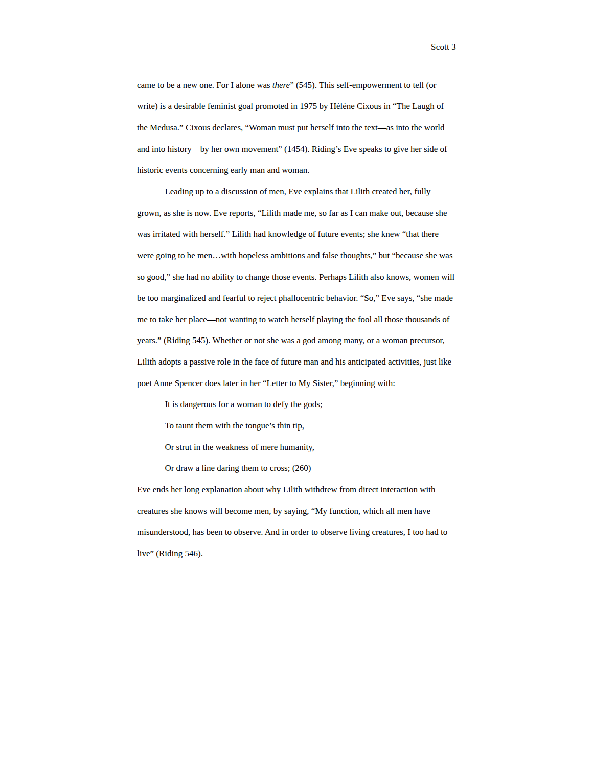Scott 3
came to be a new one. For I alone was there” (545). This self-empowerment to tell (or write) is a desirable feminist goal promoted in 1975 by Hèléne Cixous in “The Laugh of the Medusa.” Cixous declares, “Woman must put herself into the text—as into the world and into history—by her own movement” (1454). Riding’s Eve speaks to give her side of historic events concerning early man and woman.
Leading up to a discussion of men, Eve explains that Lilith created her, fully grown, as she is now. Eve reports, “Lilith made me, so far as I can make out, because she was irritated with herself.” Lilith had knowledge of future events; she knew “that there were going to be men…with hopeless ambitions and false thoughts,” but “because she was so good,” she had no ability to change those events. Perhaps Lilith also knows, women will be too marginalized and fearful to reject phallocentric behavior. “So,” Eve says, “she made me to take her place—not wanting to watch herself playing the fool all those thousands of years.” (Riding 545). Whether or not she was a god among many, or a woman precursor, Lilith adopts a passive role in the face of future man and his anticipated activities, just like poet Anne Spencer does later in her “Letter to My Sister,” beginning with:
It is dangerous for a woman to defy the gods;
To taunt them with the tongue’s thin tip,
Or strut in the weakness of mere humanity,
Or draw a line daring them to cross; (260)
Eve ends her long explanation about why Lilith withdrew from direct interaction with creatures she knows will become men, by saying, “My function, which all men have misunderstood, has been to observe. And in order to observe living creatures, I too had to live” (Riding 546).